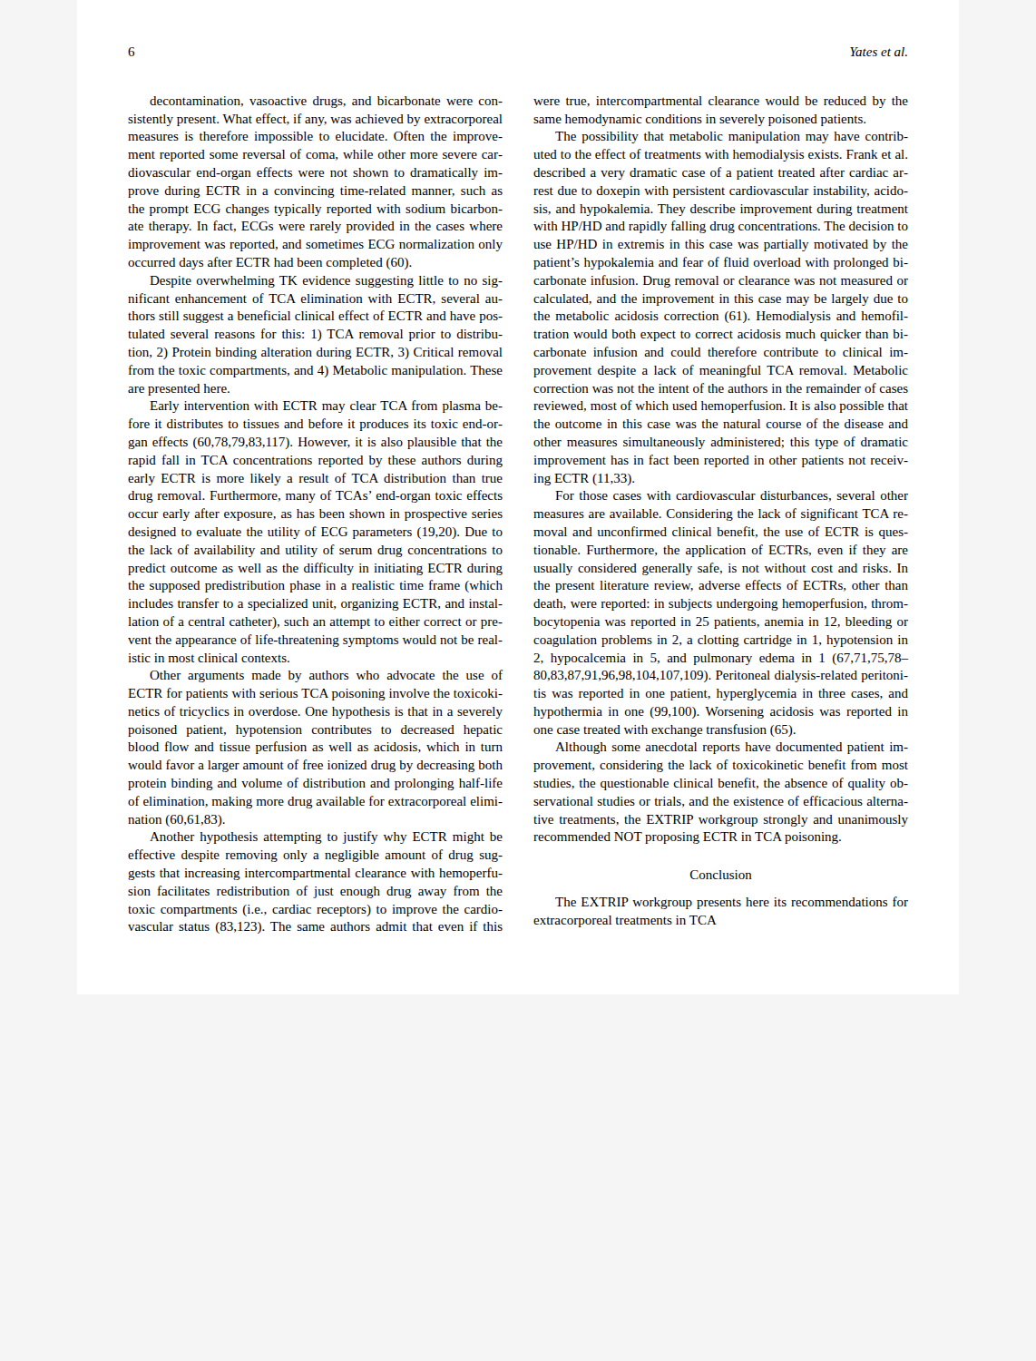6 Yates et al.
decontamination, vasoactive drugs, and bicarbonate were consistently present. What effect, if any, was achieved by extracorporeal measures is therefore impossible to elucidate. Often the improvement reported some reversal of coma, while other more severe cardiovascular end-organ effects were not shown to dramatically improve during ECTR in a convincing time-related manner, such as the prompt ECG changes typically reported with sodium bicarbonate therapy. In fact, ECGs were rarely provided in the cases where improvement was reported, and sometimes ECG normalization only occurred days after ECTR had been completed (60).
Despite overwhelming TK evidence suggesting little to no significant enhancement of TCA elimination with ECTR, several authors still suggest a beneficial clinical effect of ECTR and have postulated several reasons for this: 1) TCA removal prior to distribution, 2) Protein binding alteration during ECTR, 3) Critical removal from the toxic compartments, and 4) Metabolic manipulation. These are presented here.
Early intervention with ECTR may clear TCA from plasma before it distributes to tissues and before it produces its toxic end-organ effects (60,78,79,83,117). However, it is also plausible that the rapid fall in TCA concentrations reported by these authors during early ECTR is more likely a result of TCA distribution than true drug removal. Furthermore, many of TCAs’ end-organ toxic effects occur early after exposure, as has been shown in prospective series designed to evaluate the utility of ECG parameters (19,20). Due to the lack of availability and utility of serum drug concentrations to predict outcome as well as the difficulty in initiating ECTR during the supposed predistribution phase in a realistic time frame (which includes transfer to a specialized unit, organizing ECTR, and installation of a central catheter), such an attempt to either correct or prevent the appearance of life-threatening symptoms would not be realistic in most clinical contexts.
Other arguments made by authors who advocate the use of ECTR for patients with serious TCA poisoning involve the toxicokinetics of tricyclics in overdose. One hypothesis is that in a severely poisoned patient, hypotension contributes to decreased hepatic blood flow and tissue perfusion as well as acidosis, which in turn would favor a larger amount of free ionized drug by decreasing both protein binding and volume of distribution and prolonging half-life of elimination, making more drug available for extracorporeal elimination (60,61,83).
Another hypothesis attempting to justify why ECTR might be effective despite removing only a negligible amount of drug suggests that increasing intercompartmental clearance with hemoperfusion facilitates redistribution of just enough drug away from the toxic compartments (i.e., cardiac receptors) to improve the cardiovascular status (83,123). The same authors admit that even if this were true, intercompartmental clearance would be reduced by the same hemodynamic conditions in severely poisoned patients.
The possibility that metabolic manipulation may have contributed to the effect of treatments with hemodialysis exists. Frank et al. described a very dramatic case of a patient treated after cardiac arrest due to doxepin with persistent cardiovascular instability, acidosis, and hypokalemia. They describe improvement during treatment with HP/HD and rapidly falling drug concentrations. The decision to use HP/HD in extremis in this case was partially motivated by the patient’s hypokalemia and fear of fluid overload with prolonged bicarbonate infusion. Drug removal or clearance was not measured or calculated, and the improvement in this case may be largely due to the metabolic acidosis correction (61). Hemodialysis and hemofiltration would both expect to correct acidosis much quicker than bicarbonate infusion and could therefore contribute to clinical improvement despite a lack of meaningful TCA removal. Metabolic correction was not the intent of the authors in the remainder of cases reviewed, most of which used hemoperfusion. It is also possible that the outcome in this case was the natural course of the disease and other measures simultaneously administered; this type of dramatic improvement has in fact been reported in other patients not receiving ECTR (11,33).
For those cases with cardiovascular disturbances, several other measures are available. Considering the lack of significant TCA removal and unconfirmed clinical benefit, the use of ECTR is questionable. Furthermore, the application of ECTRs, even if they are usually considered generally safe, is not without cost and risks. In the present literature review, adverse effects of ECTRs, other than death, were reported: in subjects undergoing hemoperfusion, thrombocytopenia was reported in 25 patients, anemia in 12, bleeding or coagulation problems in 2, a clotting cartridge in 1, hypotension in 2, hypocalcemia in 5, and pulmonary edema in 1 (67,71,75,78–80,83,87,91,96,98,104,107,109). Peritoneal dialysis-related peritonitis was reported in one patient, hyperglycemia in three cases, and hypothermia in one (99,100). Worsening acidosis was reported in one case treated with exchange transfusion (65).
Although some anecdotal reports have documented patient improvement, considering the lack of toxicokinetic benefit from most studies, the questionable clinical benefit, the absence of quality observational studies or trials, and the existence of efficacious alternative treatments, the EXTRIP workgroup strongly and unanimously recommended NOT proposing ECTR in TCA poisoning.
Conclusion
The EXTRIP workgroup presents here its recommendations for extracorporeal treatments in TCA